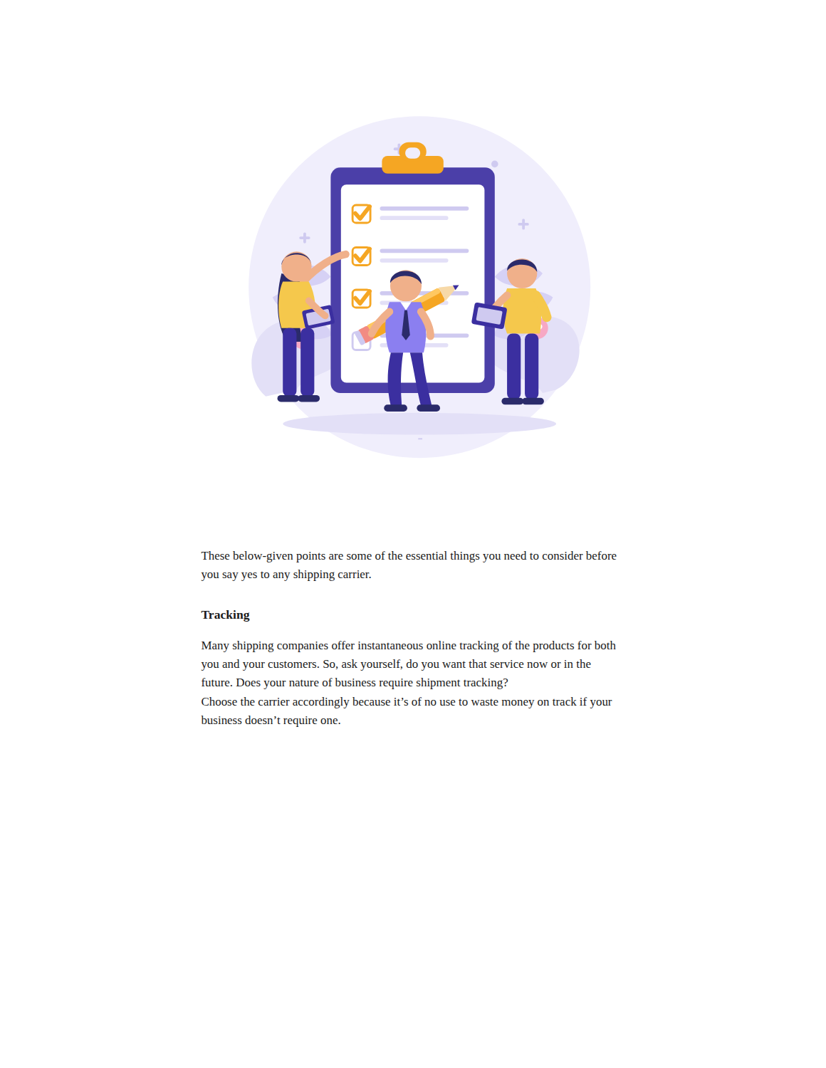These below-given points are some of the essential things you need to consider before you say yes to any shipping carrier.
Tracking
Many shipping companies offer instantaneous online tracking of the products for both you and your customers. So, ask yourself, do you want that service now or in the future. Does your nature of business require shipment tracking?
Choose the carrier accordingly because it’s of no use to waste money on track if your business doesn’t require one.